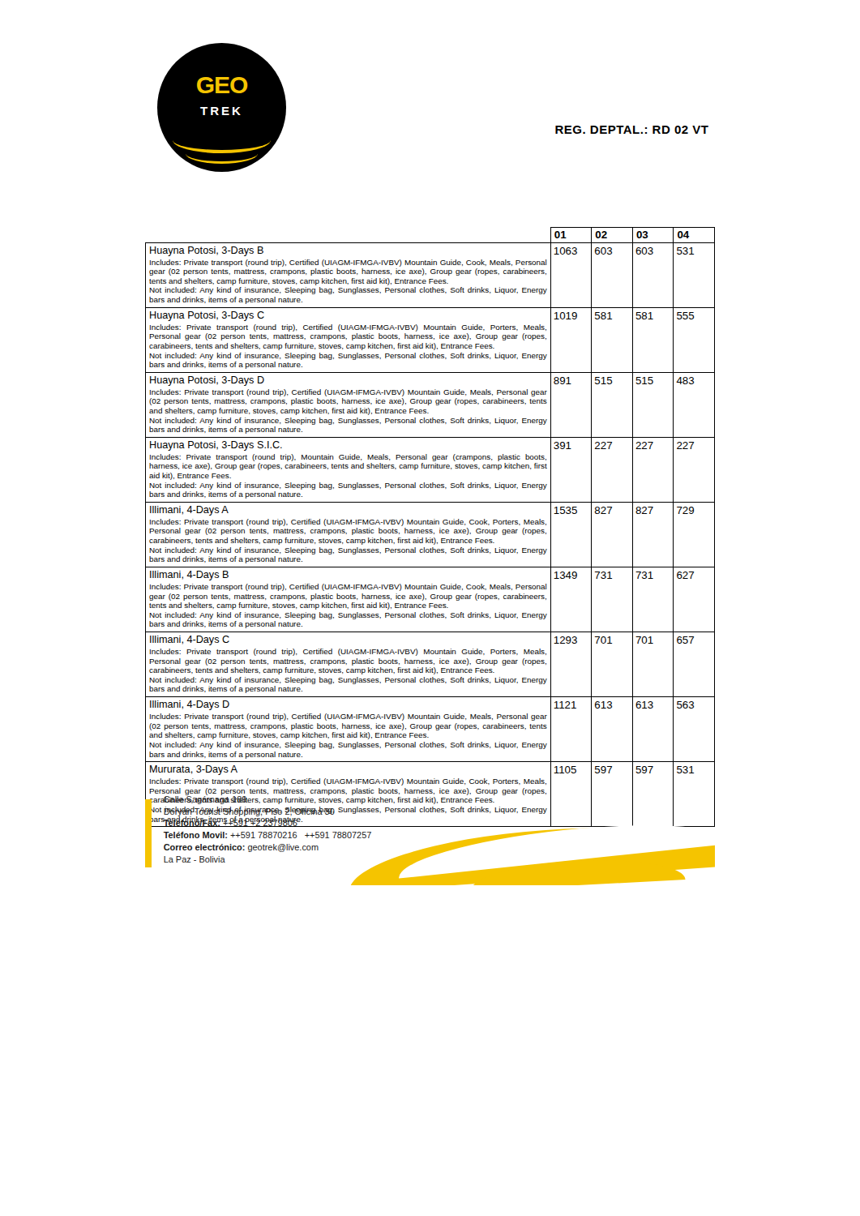GEO
TREK
REG. DEPTAL.: RD 02 VT
| | 01 | 02 | 03 | 04 |
| --- | --- | --- | --- | --- |
| Huayna Potosi, 3-Days B Includes: Private transport (round trip), Certified (UIAGM-IFMGA-IVBV) Mountain Guide, Cook, Meals, Personal gear (02 person tents, mattress, crampons, plastic boots, harness, ice axe), Group gear (ropes, carabineers, tents and shelters, camp furniture, stoves, camp kitchen, first aid kit), Entrance Fees. Not included: Any kind of insurance, Sleeping bag, Sunglasses, Personal clothes, Soft drinks, Liquor, Energy bars and drinks, items of a personal nature. | 1063 | 603 | 603 | 531 |
| Huayna Potosi, 3-Days C Includes: Private transport (round trip), Certified (UIAGM-IFMGA-IVBV) Mountain Guide, Porters, Meals, Personal gear (02 person tents, mattress, crampons, plastic boots, harness, ice axe), Group gear (ropes, carabineers, tents and shelters, camp furniture, stoves, camp kitchen, first aid kit), Entrance Fees. Not included: Any kind of insurance, Sleeping bag, Sunglasses, Personal clothes, Soft drinks, Liquor, Energy bars and drinks, items of a personal nature. | 1019 | 581 | 581 | 555 |
| Huayna Potosi, 3-Days D Includes: Private transport (round trip), Certified (UIAGM-IFMGA-IVBV) Mountain Guide, Meals, Personal gear (02 person tents, mattress, crampons, plastic boots, harness, ice axe), Group gear (ropes, carabineers, tents and shelters, camp furniture, stoves, camp kitchen, first aid kit), Entrance Fees. Not included: Any kind of insurance, Sleeping bag, Sunglasses, Personal clothes, Soft drinks, Liquor, Energy bars and drinks, items of a personal nature. | 891 | 515 | 515 | 483 |
| Huayna Potosi, 3-Days S.I.C. Includes: Private transport (round trip), Mountain Guide, Meals, Personal gear (crampons, plastic boots, harness, ice axe), Group gear (ropes, carabineers, tents and shelters, camp furniture, stoves, camp kitchen, first aid kit), Entrance Fees. Not included: Any kind of insurance, Sleeping bag, Sunglasses, Personal clothes, Soft drinks, Liquor, Energy bars and drinks, items of a personal nature. | 391 | 227 | 227 | 227 |
| Illimani, 4-Days A Includes: Private transport (round trip), Certified (UIAGM-IFMGA-IVBV) Mountain Guide, Cook, Porters, Meals, Personal gear (02 person tents, mattress, crampons, plastic boots, harness, ice axe), Group gear (ropes, carabineers, tents and shelters, camp furniture, stoves, camp kitchen, first aid kit), Entrance Fees. Not included: Any kind of insurance, Sleeping bag, Sunglasses, Personal clothes, Soft drinks, Liquor, Energy bars and drinks, items of a personal nature. | 1535 | 827 | 827 | 729 |
| Illimani, 4-Days B Includes: Private transport (round trip), Certified (UIAGM-IFMGA-IVBV) Mountain Guide, Cook, Meals, Personal gear (02 person tents, mattress, crampons, plastic boots, harness, ice axe), Group gear (ropes, carabineers, tents and shelters, camp furniture, stoves, camp kitchen, first aid kit), Entrance Fees. Not included: Any kind of insurance, Sleeping bag, Sunglasses, Personal clothes, Soft drinks, Liquor, Energy bars and drinks, items of a personal nature. | 1349 | 731 | 731 | 627 |
| Illimani, 4-Days C Includes: Private transport (round trip), Certified (UIAGM-IFMGA-IVBV) Mountain Guide, Porters, Meals, Personal gear (02 person tents, mattress, crampons, plastic boots, harness, ice axe), Group gear (ropes, carabineers, tents and shelters, camp furniture, stoves, camp kitchen, first aid kit), Entrance Fees. Not included: Any kind of insurance, Sleeping bag, Sunglasses, Personal clothes, Soft drinks, Liquor, Energy bars and drinks, items of a personal nature. | 1293 | 701 | 701 | 657 |
| Illimani, 4-Days D Includes: Private transport (round trip), Certified (UIAGM-IFMGA-IVBV) Mountain Guide, Meals, Personal gear (02 person tents, mattress, crampons, plastic boots, harness, ice axe), Group gear (ropes, carabineers, tents and shelters, camp furniture, stoves, camp kitchen, first aid kit), Entrance Fees. Not included: Any kind of insurance, Sleeping bag, Sunglasses, Personal clothes, Soft drinks, Liquor, Energy bars and drinks, items of a personal nature. | 1121 | 613 | 613 | 563 |
| Mururata, 3-Days A Includes: Private transport (round trip), Certified (UIAGM-IFMGA-IVBV) Mountain Guide, Cook, Porters, Meals, Personal gear (02 person tents, mattress, crampons, plastic boots, harness, ice axe), Group gear (ropes, carabineers, tents and shelters, camp furniture, stoves, camp kitchen, first aid kit), Entrance Fees. Not included: Any kind of insurance, Sleeping bag, Sunglasses, Personal clothes, Soft drinks, Liquor, Energy bars and drinks, items of a personal nature. | 1105 | 597 | 597 | 531 |
Calle Sagárnaga 189
Doryan Tourist Shopping, Piso 2, Oficina 30
Teléfono/Fax: ++591 +2 2379806
Teléfono Movil: ++591 78870216 ++591 78807257
Correo electrónico: geotrek@live.com
La Paz - Bolivia